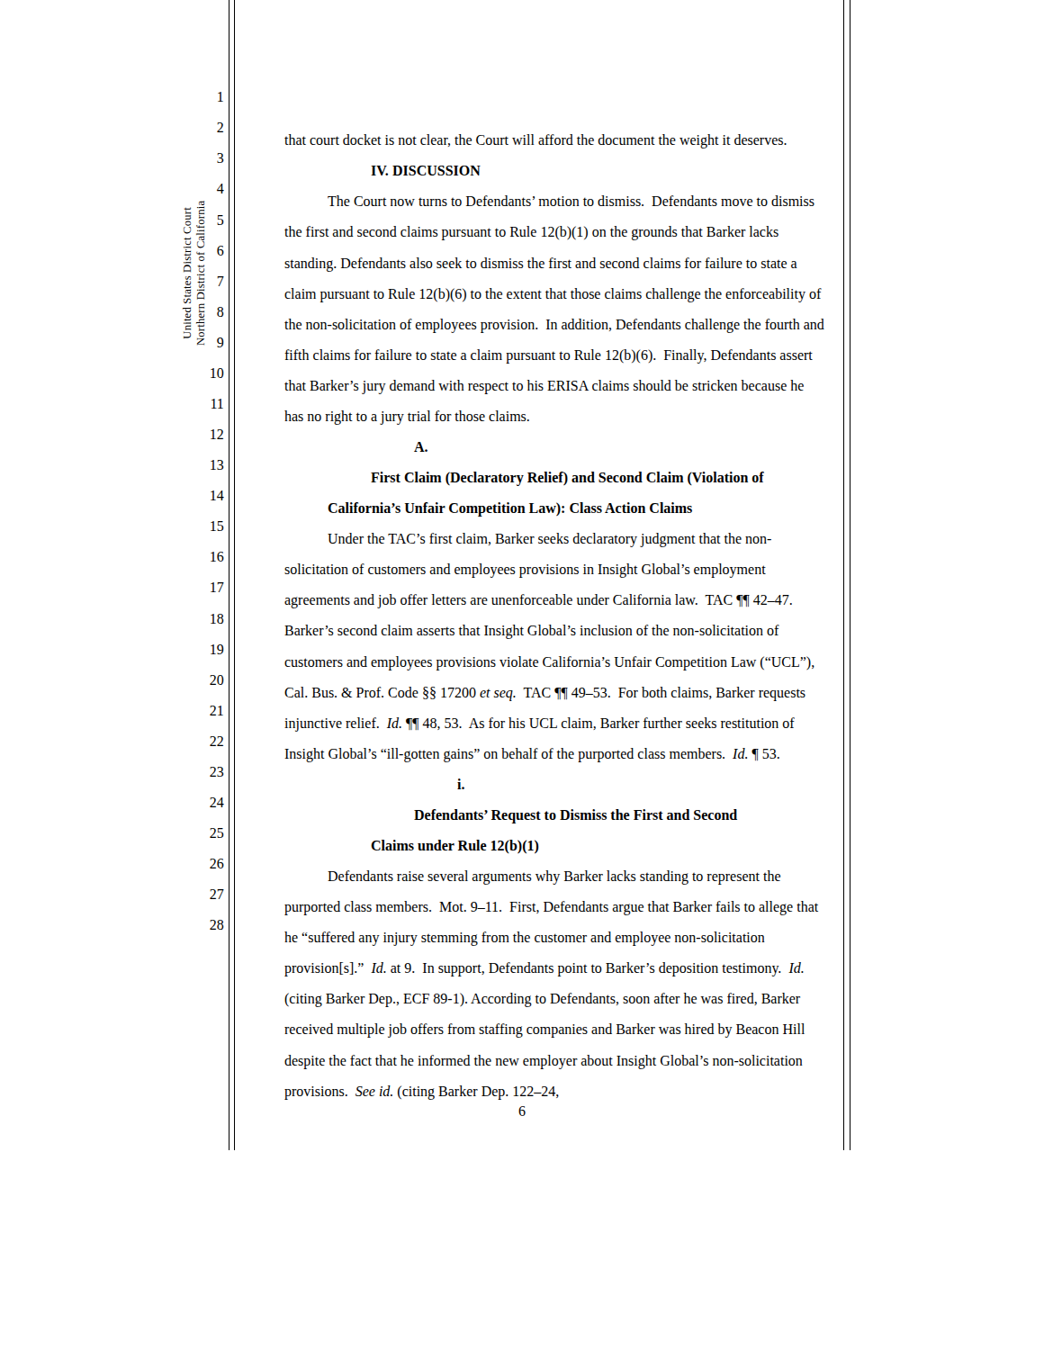1
2
3
4
5
6
7
8
9
10
11
12
13
14
15
16
17
18
19
20
21
22
23
24
25
26
27
28
United States District Court Northern District of California
that court docket is not clear, the Court will afford the document the weight it deserves.
IV. DISCUSSION
The Court now turns to Defendants’ motion to dismiss. Defendants move to dismiss the first and second claims pursuant to Rule 12(b)(1) on the grounds that Barker lacks standing. Defendants also seek to dismiss the first and second claims for failure to state a claim pursuant to Rule 12(b)(6) to the extent that those claims challenge the enforceability of the non-solicitation of employees provision. In addition, Defendants challenge the fourth and fifth claims for failure to state a claim pursuant to Rule 12(b)(6). Finally, Defendants assert that Barker’s jury demand with respect to his ERISA claims should be stricken because he has no right to a jury trial for those claims.
A. First Claim (Declaratory Relief) and Second Claim (Violation of California’s Unfair Competition Law): Class Action Claims
Under the TAC’s first claim, Barker seeks declaratory judgment that the non-solicitation of customers and employees provisions in Insight Global’s employment agreements and job offer letters are unenforceable under California law. TAC ¶¶ 42–47. Barker’s second claim asserts that Insight Global’s inclusion of the non-solicitation of customers and employees provisions violate California’s Unfair Competition Law (“UCL”), Cal. Bus. & Prof. Code §§ 17200 et seq. TAC ¶¶ 49–53. For both claims, Barker requests injunctive relief. Id. ¶¶ 48, 53. As for his UCL claim, Barker further seeks restitution of Insight Global’s “ill-gotten gains” on behalf of the purported class members. Id. ¶ 53.
i. Defendants’ Request to Dismiss the First and Second Claims under Rule 12(b)(1)
Defendants raise several arguments why Barker lacks standing to represent the purported class members. Mot. 9–11. First, Defendants argue that Barker fails to allege that he “suffered any injury stemming from the customer and employee non-solicitation provision[s].” Id. at 9. In support, Defendants point to Barker’s deposition testimony. Id. (citing Barker Dep., ECF 89-1). According to Defendants, soon after he was fired, Barker received multiple job offers from staffing companies and Barker was hired by Beacon Hill despite the fact that he informed the new employer about Insight Global’s non-solicitation provisions. See id. (citing Barker Dep. 122–24,
6